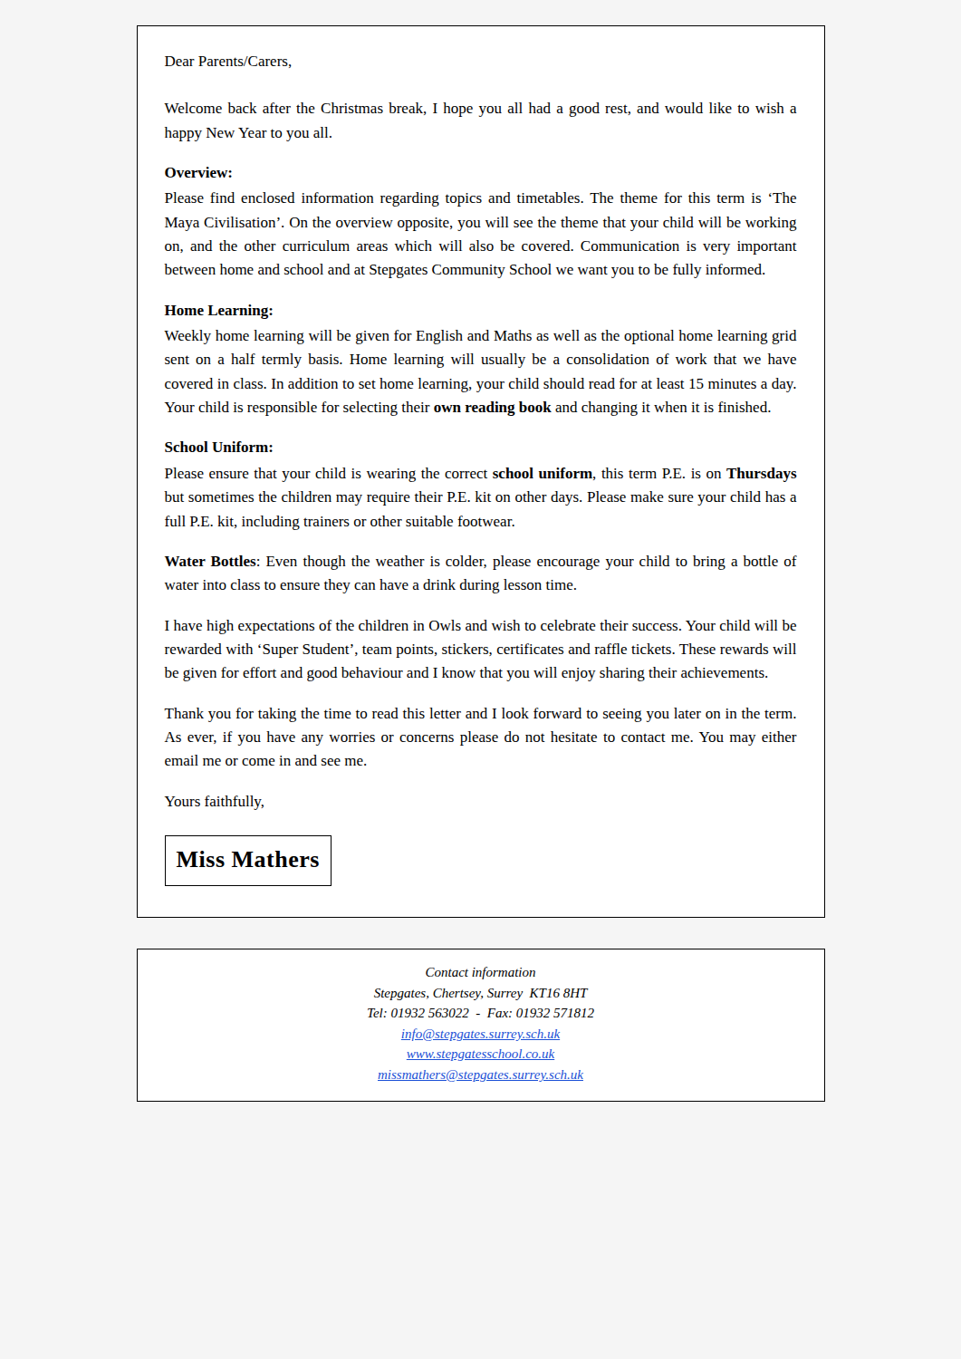Dear Parents/Carers,
Welcome back after the Christmas break, I hope you all had a good rest, and would like to wish a happy New Year to you all.
Overview:
Please find enclosed information regarding topics and timetables. The theme for this term is ‘The Maya Civilisation’. On the overview opposite, you will see the theme that your child will be working on, and the other curriculum areas which will also be covered. Communication is very important between home and school and at Stepgates Community School we want you to be fully informed.
Home Learning:
Weekly home learning will be given for English and Maths as well as the optional home learning grid sent on a half termly basis. Home learning will usually be a consolidation of work that we have covered in class. In addition to set home learning, your child should read for at least 15 minutes a day. Your child is responsible for selecting their own reading book and changing it when it is finished.
School Uniform:
Please ensure that your child is wearing the correct school uniform, this term P.E. is on Thursdays but sometimes the children may require their P.E. kit on other days. Please make sure your child has a full P.E. kit, including trainers or other suitable footwear.
Water Bottles: Even though the weather is colder, please encourage your child to bring a bottle of water into class to ensure they can have a drink during lesson time.
I have high expectations of the children in Owls and wish to celebrate their success. Your child will be rewarded with ‘Super Student’, team points, stickers, certificates and raffle tickets. These rewards will be given for effort and good behaviour and I know that you will enjoy sharing their achievements.
Thank you for taking the time to read this letter and I look forward to seeing you later on in the term. As ever, if you have any worries or concerns please do not hesitate to contact me. You may either email me or come in and see me.
Yours faithfully,
Miss Mathers
Contact information
Stepgates, Chertsey, Surrey KT16 8HT
Tel: 01932 563022 - Fax: 01932 571812
info@stepgates.surrey.sch.uk
www.stepgatesschool.co.uk
missmathers@stepgates.surrey.sch.uk